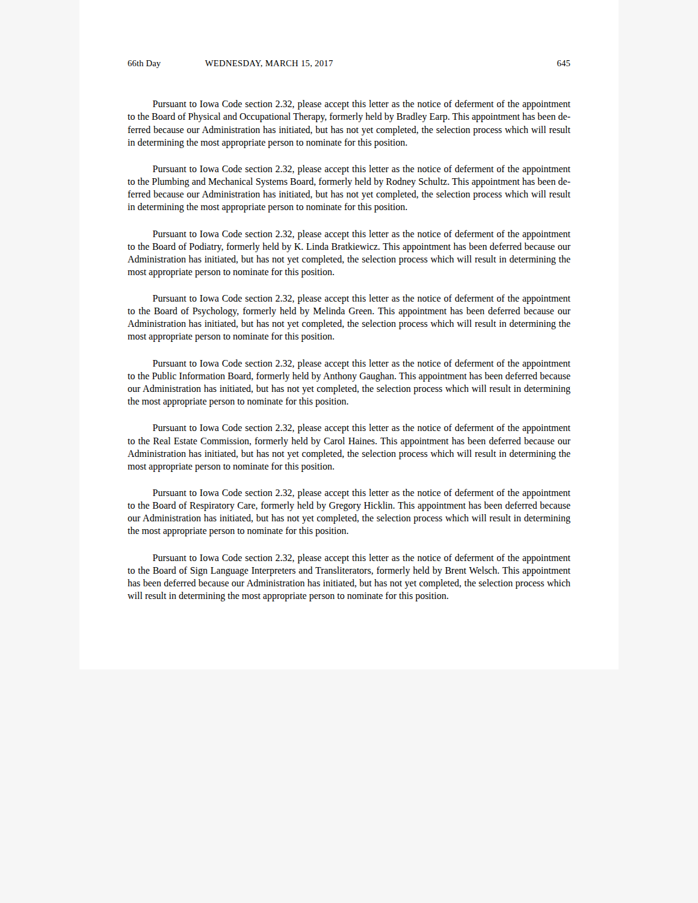66th Day Wednesday, March 15, 2017 645
Pursuant to Iowa Code section 2.32, please accept this letter as the notice of deferment of the appointment to the Board of Physical and Occupational Therapy, formerly held by Bradley Earp. This appointment has been deferred because our Administration has initiated, but has not yet completed, the selection process which will result in determining the most appropriate person to nominate for this position.
Pursuant to Iowa Code section 2.32, please accept this letter as the notice of deferment of the appointment to the Plumbing and Mechanical Systems Board, formerly held by Rodney Schultz. This appointment has been deferred because our Administration has initiated, but has not yet completed, the selection process which will result in determining the most appropriate person to nominate for this position.
Pursuant to Iowa Code section 2.32, please accept this letter as the notice of deferment of the appointment to the Board of Podiatry, formerly held by K. Linda Bratkiewicz. This appointment has been deferred because our Administration has initiated, but has not yet completed, the selection process which will result in determining the most appropriate person to nominate for this position.
Pursuant to Iowa Code section 2.32, please accept this letter as the notice of deferment of the appointment to the Board of Psychology, formerly held by Melinda Green. This appointment has been deferred because our Administration has initiated, but has not yet completed, the selection process which will result in determining the most appropriate person to nominate for this position.
Pursuant to Iowa Code section 2.32, please accept this letter as the notice of deferment of the appointment to the Public Information Board, formerly held by Anthony Gaughan. This appointment has been deferred because our Administration has initiated, but has not yet completed, the selection process which will result in determining the most appropriate person to nominate for this position.
Pursuant to Iowa Code section 2.32, please accept this letter as the notice of deferment of the appointment to the Real Estate Commission, formerly held by Carol Haines. This appointment has been deferred because our Administration has initiated, but has not yet completed, the selection process which will result in determining the most appropriate person to nominate for this position.
Pursuant to Iowa Code section 2.32, please accept this letter as the notice of deferment of the appointment to the Board of Respiratory Care, formerly held by Gregory Hicklin. This appointment has been deferred because our Administration has initiated, but has not yet completed, the selection process which will result in determining the most appropriate person to nominate for this position.
Pursuant to Iowa Code section 2.32, please accept this letter as the notice of deferment of the appointment to the Board of Sign Language Interpreters and Transliterators, formerly held by Brent Welsch. This appointment has been deferred because our Administration has initiated, but has not yet completed, the selection process which will result in determining the most appropriate person to nominate for this position.